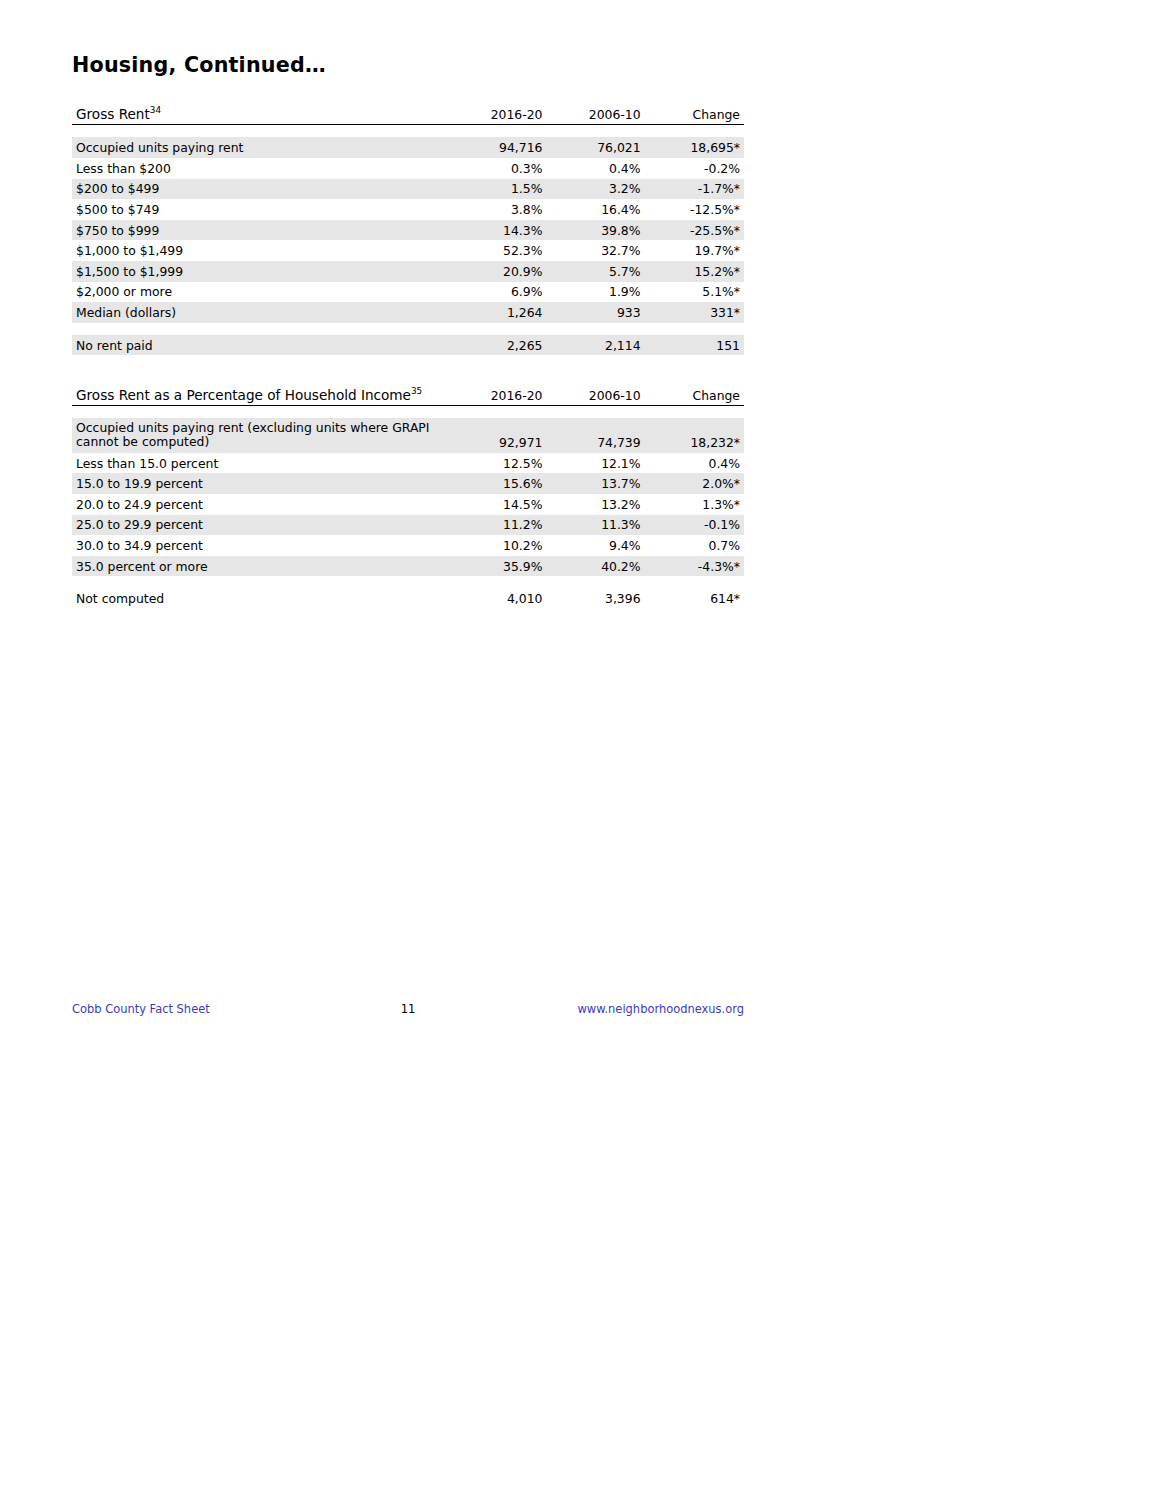Housing, Continued…
| Gross Rent 34 | 2016-20 | 2006-10 | Change |
| --- | --- | --- | --- |
| Occupied units paying rent | 94,716 | 76,021 | 18,695* |
| Less than $200 | 0.3% | 0.4% | -0.2% |
| $200 to $499 | 1.5% | 3.2% | -1.7%* |
| $500 to $749 | 3.8% | 16.4% | -12.5%* |
| $750 to $999 | 14.3% | 39.8% | -25.5%* |
| $1,000 to $1,499 | 52.3% | 32.7% | 19.7%* |
| $1,500 to $1,999 | 20.9% | 5.7% | 15.2%* |
| $2,000 or more | 6.9% | 1.9% | 5.1%* |
| Median (dollars) | 1,264 | 933 | 331* |
| No rent paid | 2,265 | 2,114 | 151 |
| Gross Rent as a Percentage of Household Income 35 | 2016-20 | 2006-10 | Change |
| --- | --- | --- | --- |
| Occupied units paying rent (excluding units where GRAPI cannot be computed) | 92,971 | 74,739 | 18,232* |
| Less than 15.0 percent | 12.5% | 12.1% | 0.4% |
| 15.0 to 19.9 percent | 15.6% | 13.7% | 2.0%* |
| 20.0 to 24.9 percent | 14.5% | 13.2% | 1.3%* |
| 25.0 to 29.9 percent | 11.2% | 11.3% | -0.1% |
| 30.0 to 34.9 percent | 10.2% | 9.4% | 0.7% |
| 35.0 percent or more | 35.9% | 40.2% | -4.3%* |
| Not computed | 4,010 | 3,396 | 614* |
| Cobb County Fact Sheet | 11 | www.neighborhoodnexus.org |